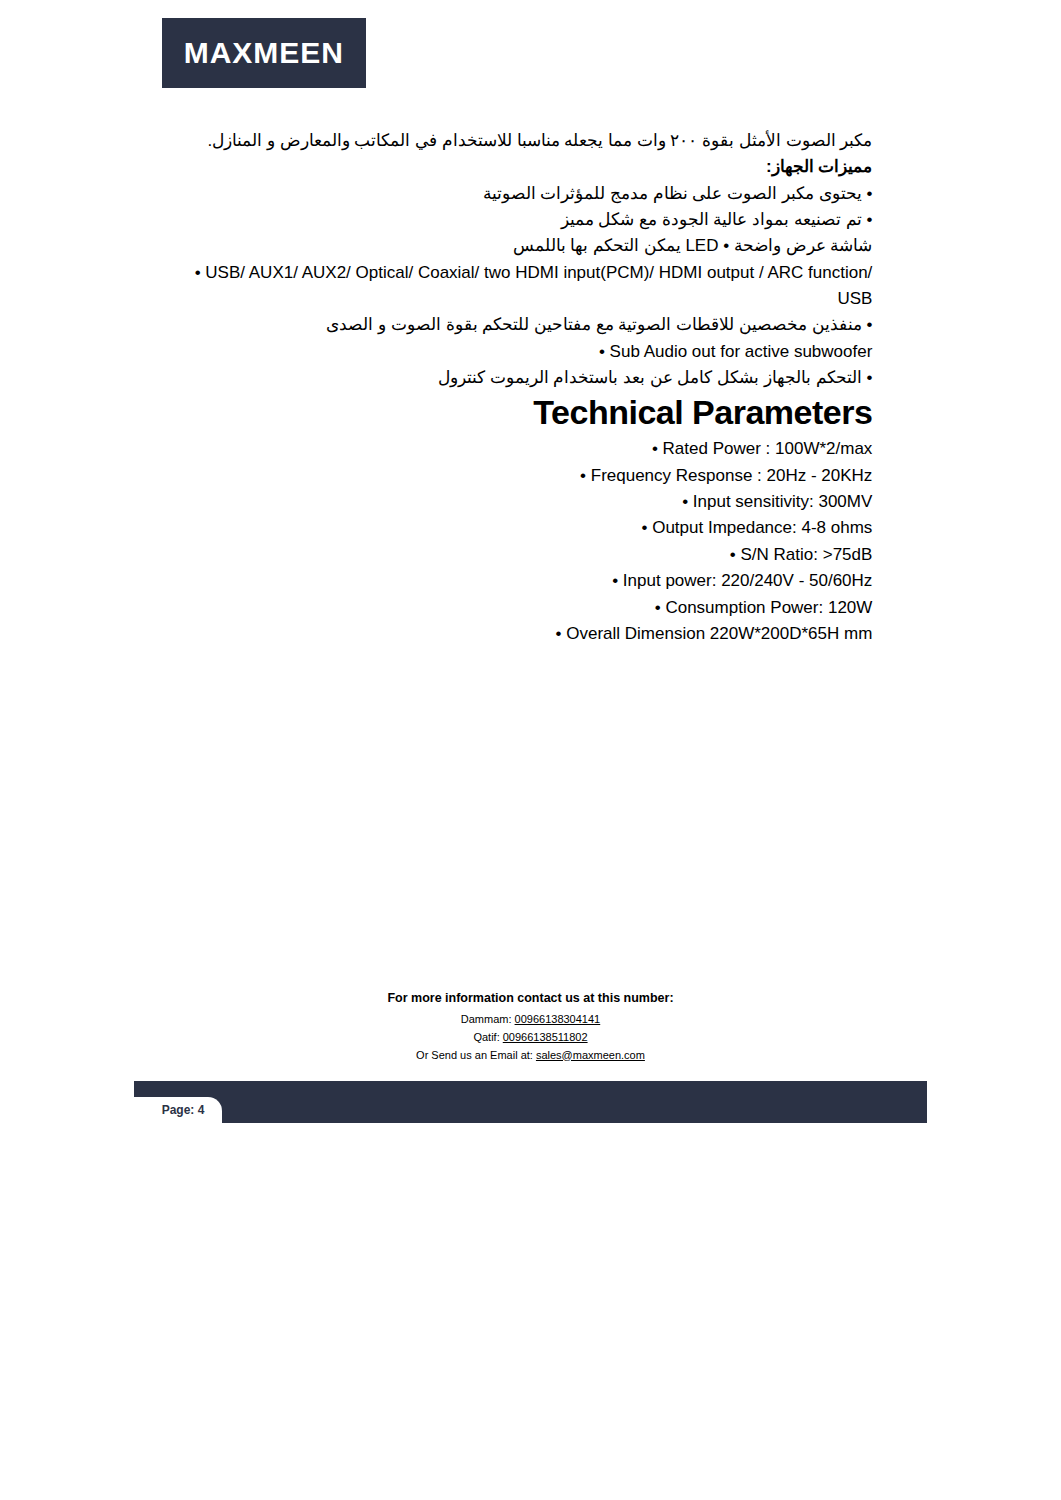MAXMEEN
مكبر الصوت الأمثل بقوة ٢٠٠ وات مما يجعله مناسبا للاستخدام في المكاتب والمعارض و المنازل.
مميزات الجهاز:
• يحتوى مكبر الصوت على نظام مدمج للمؤثرات الصوتية
• تم تصنيعه بمواد عالية الجودة مع شكل مميز
يمكن التحكم بها باللمس LED • شاشة عرض واضحة
• USB/ AUX1/ AUX2/ Optical/ Coaxial/ two HDMI input(PCM)/ HDMI output / ARC function/ USB
منفذين مخصصين للاقطات الصوتية مع مفتاحين للتحكم بقوة الصوت و الصدى •
• Sub Audio out for active subwoofer
التحكم بالجهاز بشكل كامل عن بعد باستخدام الريموت كنترول •
Technical Parameters
• Rated Power : 100W*2/max
• Frequency Response : 20Hz - 20KHz
• Input sensitivity: 300MV
• Output Impedance: 4-8 ohms
• S/N Ratio: >75dB
• Input power: 220/240V - 50/60Hz
• Consumption Power: 120W
• Overall Dimension 220W*200D*65H mm
For more information contact us at this number:
Dammam: 00966138304141
Qatif: 00966138511802
Or Send us an Email at: sales@maxmeen.com
Page: 4